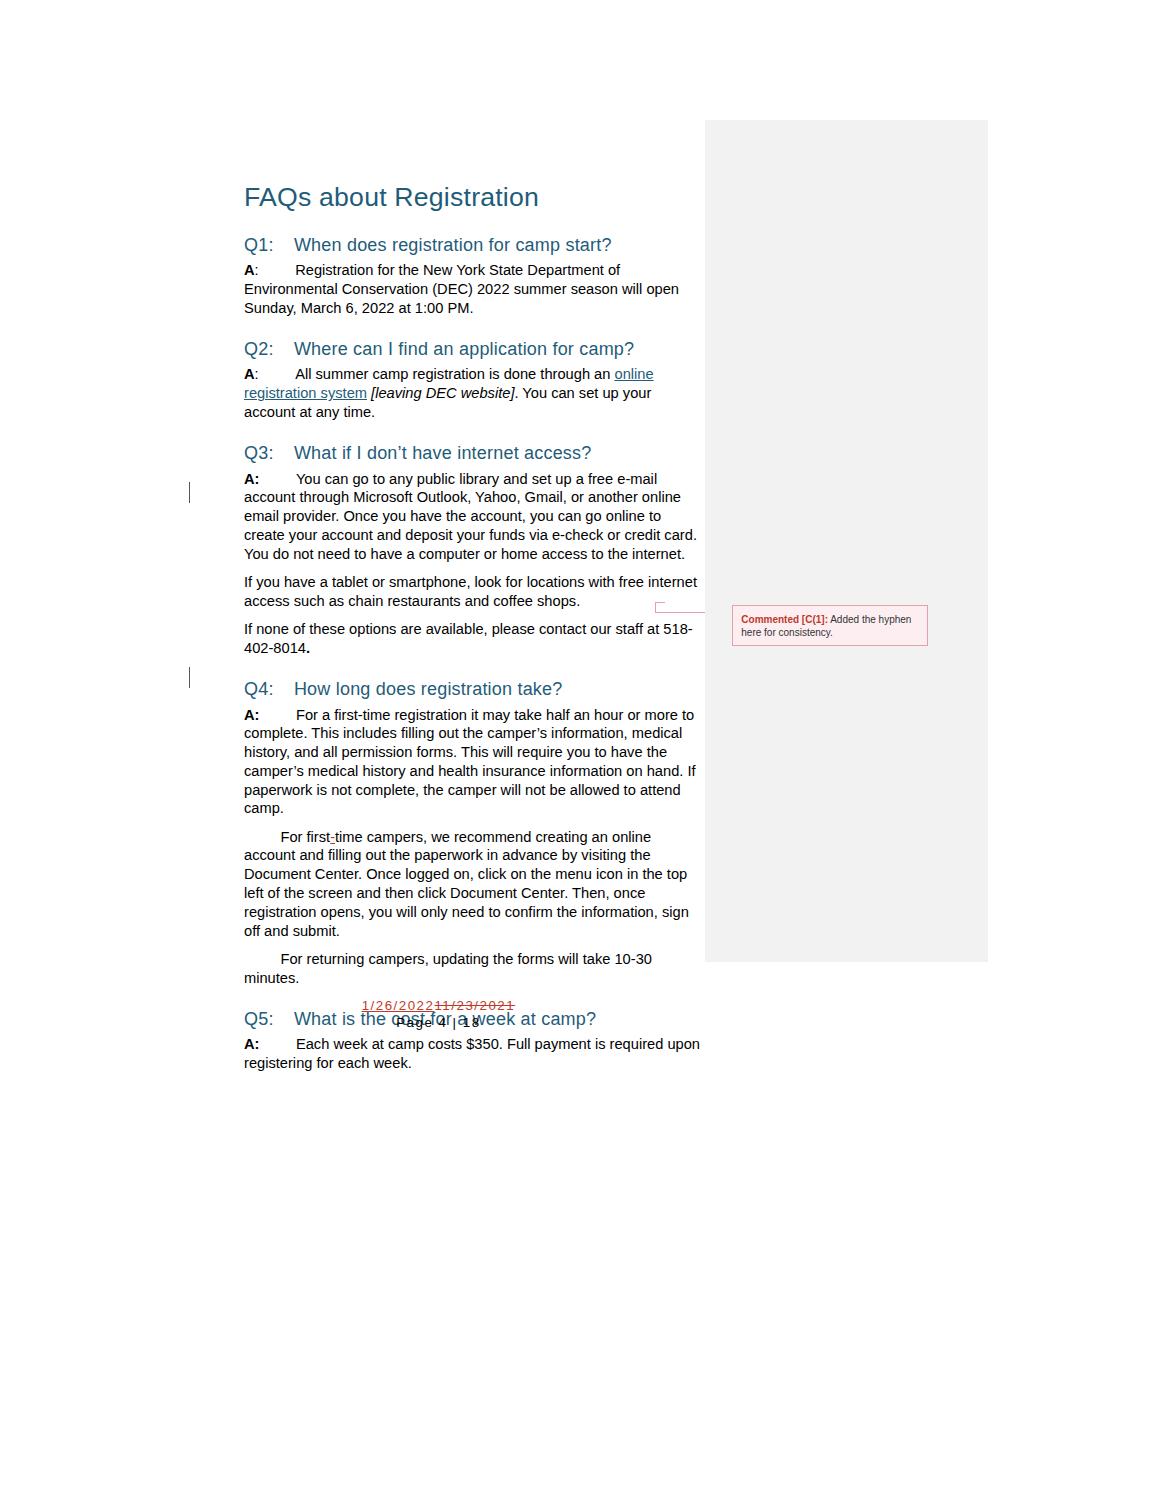FAQs about Registration
Q1: When does registration for camp start?
A: Registration for the New York State Department of Environmental Conservation (DEC) 2022 summer season will open Sunday, March 6, 2022 at 1:00 PM.
Q2: Where can I find an application for camp?
A: All summer camp registration is done through an online registration system [leaving DEC website]. You can set up your account at any time.
Q3: What if I don’t have internet access?
A: You can go to any public library and set up a free e-mail account through Microsoft Outlook, Yahoo, Gmail, or another online email provider. Once you have the account, you can go online to create your account and deposit your funds via e-check or credit card. You do not need to have a computer or home access to the internet.
If you have a tablet or smartphone, look for locations with free internet access such as chain restaurants and coffee shops.
If none of these options are available, please contact our staff at 518-402-8014.
Q4: How long does registration take?
A: For a first-time registration it may take half an hour or more to complete. This includes filling out the camper’s information, medical history, and all permission forms. This will require you to have the camper’s medical history and health insurance information on hand. If paperwork is not complete, the camper will not be allowed to attend camp.
For first-time campers, we recommend creating an online account and filling out the paperwork in advance by visiting the Document Center. Once logged on, click on the menu icon in the top left of the screen and then click Document Center. Then, once registration opens, you will only need to confirm the information, sign off and submit.
For returning campers, updating the forms will take 10-30 minutes.
Q5: What is the cost for a week at camp?
A: Each week at camp costs $350. Full payment is required upon registering for each week.
1/26/202211/23/2021
Page 4 | 18
Commented [C(1]: Added the hyphen here for consistency.